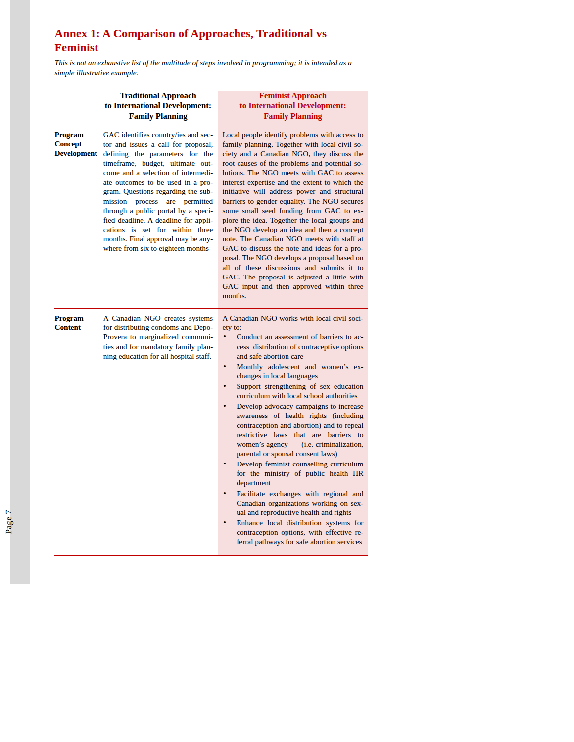Page 7
Annex 1: A Comparison of Approaches, Traditional vs Feminist
This is not an exhaustive list of the multitude of steps involved in programming; it is intended as a simple illustrative example.
| | Traditional Approach to International Development: Family Planning | Feminist Approach to International Development: Family Planning |
| --- | --- | --- |
| Program Concept Development | GAC identifies country/ies and sector and issues a call for proposal, defining the parameters for the timeframe, budget, ultimate outcome and a selection of intermediate outcomes to be used in a program. Questions regarding the submission process are permitted through a public portal by a specified deadline. A deadline for applications is set for within three months. Final approval may be anywhere from six to eighteen months | Local people identify problems with access to family planning. Together with local civil society and a Canadian NGO, they discuss the root causes of the problems and potential solutions. The NGO meets with GAC to assess interest expertise and the extent to which the initiative will address power and structural barriers to gender equality. The NGO secures some small seed funding from GAC to explore the idea. Together the local groups and the NGO develop an idea and then a concept note. The Canadian NGO meets with staff at GAC to discuss the note and ideas for a proposal. The NGO develops a proposal based on all of these discussions and submits it to GAC. The proposal is adjusted a little with GAC input and then approved within three months. |
| Program Content | A Canadian NGO creates systems for distributing condoms and Depo-Provera to marginalized communities and for mandatory family planning education for all hospital staff. | A Canadian NGO works with local civil society to: Conduct an assessment of barriers to access distribution of contraceptive options and safe abortion care Monthly adolescent and women’s exchanges in local languages Support strengthening of sex education curriculum with local school authorities Develop advocacy campaigns to increase awareness of health rights (including contraception and abortion) and to repeal restrictive laws that are barriers to women’s agency (i.e. criminalization, parental or spousal consent laws) Develop feminist counselling curriculum for the ministry of public health HR department Facilitate exchanges with regional and Canadian organizations working on sexual and reproductive health and rights Enhance local distribution systems for contraception options, with effective referral pathways for safe abortion services |